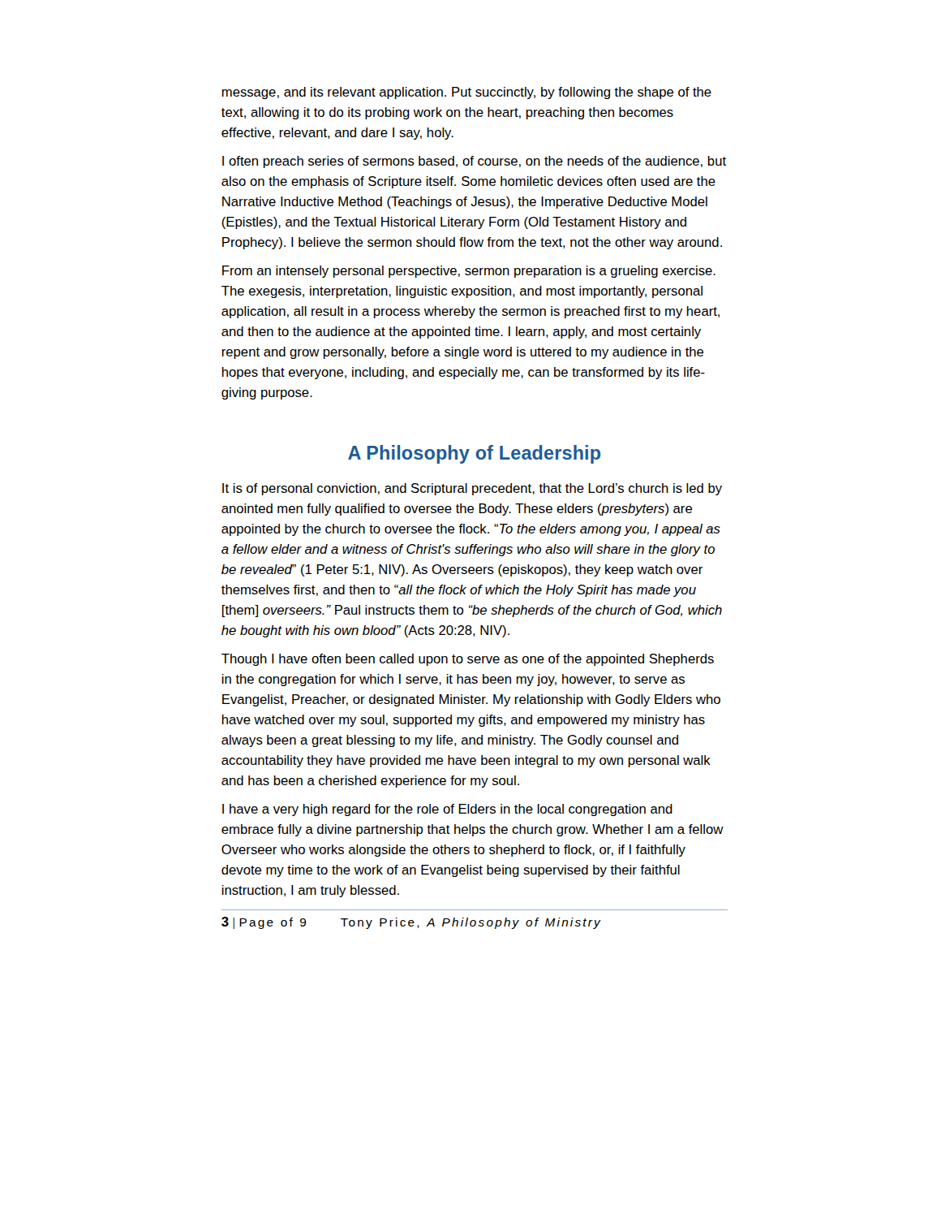message, and its relevant application. Put succinctly, by following the shape of the text, allowing it to do its probing work on the heart, preaching then becomes effective, relevant, and dare I say, holy.
I often preach series of sermons based, of course, on the needs of the audience, but also on the emphasis of Scripture itself. Some homiletic devices often used are the Narrative Inductive Method (Teachings of Jesus), the Imperative Deductive Model (Epistles), and the Textual Historical Literary Form (Old Testament History and Prophecy). I believe the sermon should flow from the text, not the other way around.
From an intensely personal perspective, sermon preparation is a grueling exercise. The exegesis, interpretation, linguistic exposition, and most importantly, personal application, all result in a process whereby the sermon is preached first to my heart, and then to the audience at the appointed time. I learn, apply, and most certainly repent and grow personally, before a single word is uttered to my audience in the hopes that everyone, including, and especially me, can be transformed by its life-giving purpose.
A Philosophy of Leadership
It is of personal conviction, and Scriptural precedent, that the Lord’s church is led by anointed men fully qualified to oversee the Body. These elders (presbyters) are appointed by the church to oversee the flock. “To the elders among you, I appeal as a fellow elder and a witness of Christ's sufferings who also will share in the glory to be revealed” (1 Peter 5:1, NIV). As Overseers (episkopos), they keep watch over themselves first, and then to “all the flock of which the Holy Spirit has made you [them] overseers.” Paul instructs them to “be shepherds of the church of God, which he bought with his own blood” (Acts 20:28, NIV).
Though I have often been called upon to serve as one of the appointed Shepherds in the congregation for which I serve, it has been my joy, however, to serve as Evangelist, Preacher, or designated Minister. My relationship with Godly Elders who have watched over my soul, supported my gifts, and empowered my ministry has always been a great blessing to my life, and ministry. The Godly counsel and accountability they have provided me have been integral to my own personal walk and has been a cherished experience for my soul.
I have a very high regard for the role of Elders in the local congregation and embrace fully a divine partnership that helps the church grow. Whether I am a fellow Overseer who works alongside the others to shepherd to flock, or, if I faithfully devote my time to the work of an Evangelist being supervised by their faithful instruction, I am truly blessed.
3|Page of 9 Tony Price, A Philosophy of Ministry